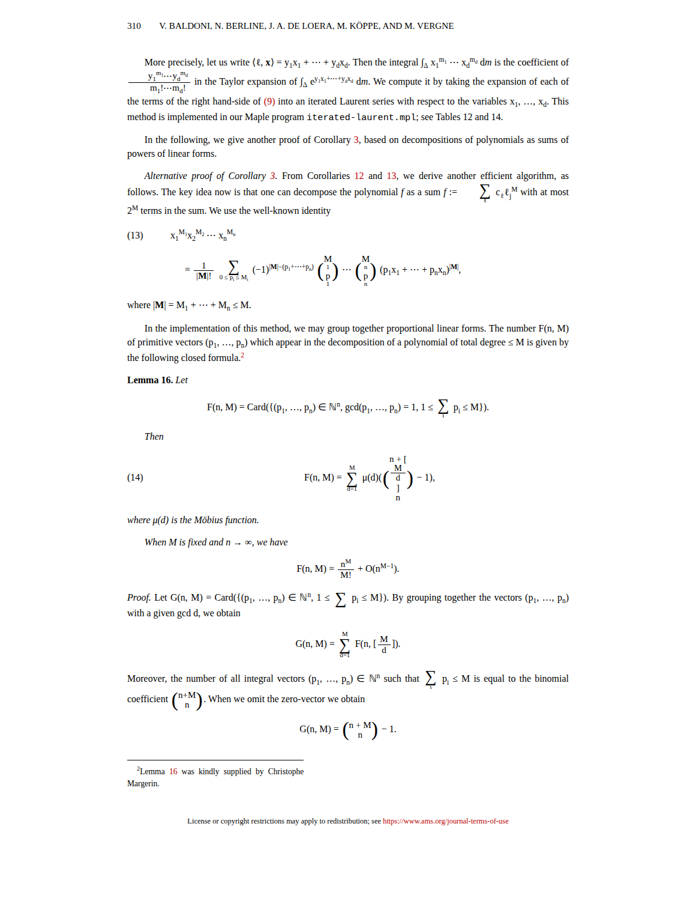310 V. BALDONI, N. BERLINE, J. A. DE LOERA, M. KÖPPE, AND M. VERGNE
More precisely, let us write ⟨ℓ, x⟩ = y1x1 + ⋯ + ydxd. Then the integral ∫Δ x1m1 ⋯ xdmd dm is the coefficient of y1m1⋯ydmd m1!⋯md! in the Taylor expansion of ∫Δ ey1x1+⋯+ydxd dm. We compute it by taking the expansion of each of the terms of the right hand-side of (9) into an iterated Laurent series with respect to the variables x1, …, xd. This method is implemented in our Maple program iterated-laurent.mpl; see Tables 12 and 14.
In the following, we give another proof of Corollary 3, based on decompositions of polynomials as sums of powers of linear forms.
Alternative proof of Corollary 3. From Corollaries 12 and 13, we derive another efficient algorithm, as follows. The key idea now is that one can decompose the polynomial f as a sum f := ∑ℓ cℓℓjM with at most 2M terms in the sum. We use the well-known identity
(13)
x1M1x2M2 ⋯ xnMn
= 1|M|! ∑0 ≤ pi ≤ Mi (−1)|M|−(p1+⋯+pn) (M1 p1) ⋯ (Mn pn) (p1x1 + ⋯ + pnxn)|M|,
where |M| = M1 + ⋯ + Mn ≤ M.
In the implementation of this method, we may group together proportional linear forms. The number F(n, M) of primitive vectors (p1, …, pn) which appear in the decomposition of a polynomial of total degree ≤ M is given by the following closed formula.2
Lemma 16. Let
F(n, M) = Card({(p1, …, pn) ∈ ℕn, gcd(p1, …, pn) = 1, 1 ≤ ∑i pi ≤ M}).
Then
(14)
F(n, M) = M∑d=1 μ(d)((n + [Md] n) − 1),
where μ(d) is the Möbius function.
When M is fixed and n → ∞, we have
F(n, M) = nM M! + O(nM−1).
Proof. Let G(n, M) = Card({(p1, …, pn) ∈ ℕn, 1 ≤ ∑ pi ≤ M}). By grouping together the vectors (p1, …, pn) with a given gcd d, we obtain
G(n, M) = M∑d=1 F(n, [Md]).
Moreover, the number of all integral vectors (p1, …, pn) ∈ ℕn such that ∑i pi ≤ M is equal to the binomial coefficient (n+M n). When we omit the zero-vector we obtain
G(n, M) = (n + M n) − 1.
2Lemma 16 was kindly supplied by Christophe Margerin.
License or copyright restrictions may apply to redistribution; see https://www.ams.org/journal-terms-of-use